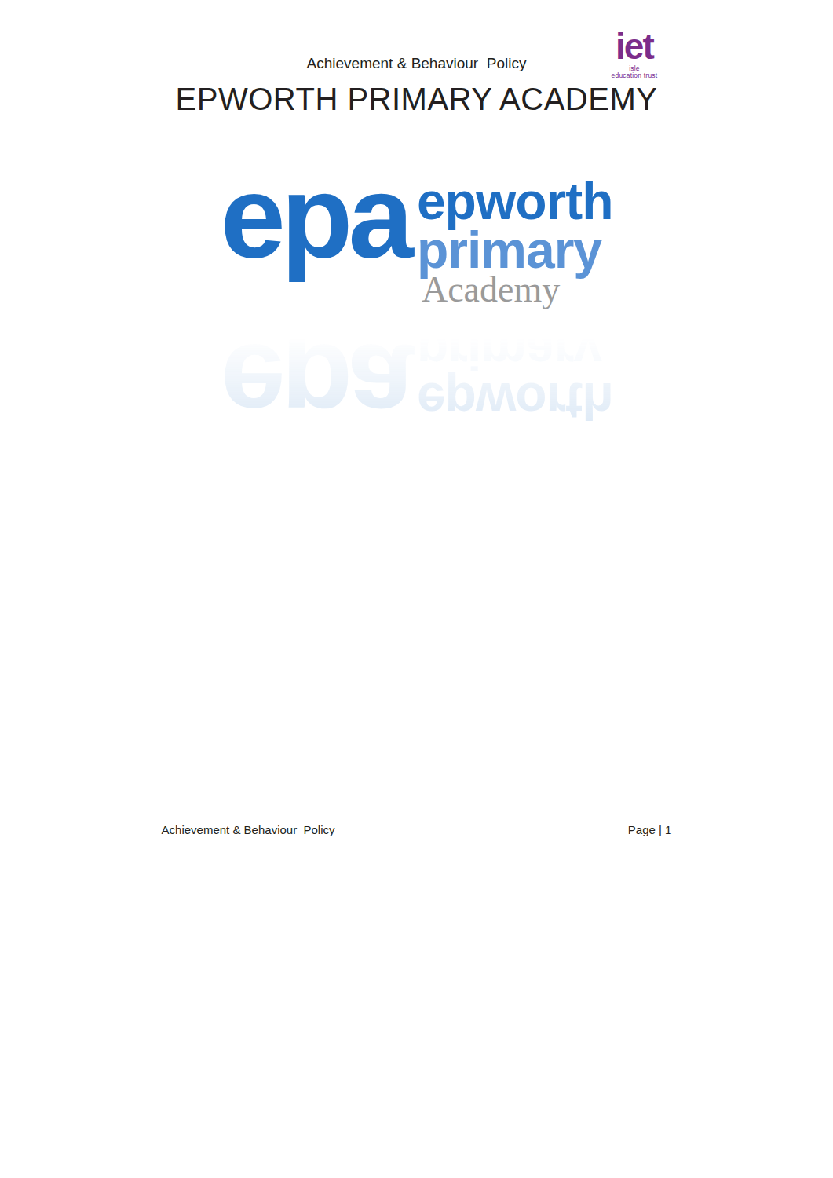iet isle education trust
Achievement & Behaviour Policy
EPWORTH PRIMARY ACADEMY
epa
epworth primary Academy
epa
epworth primary Academy
Achievement & Behaviour Policy
Page | 1